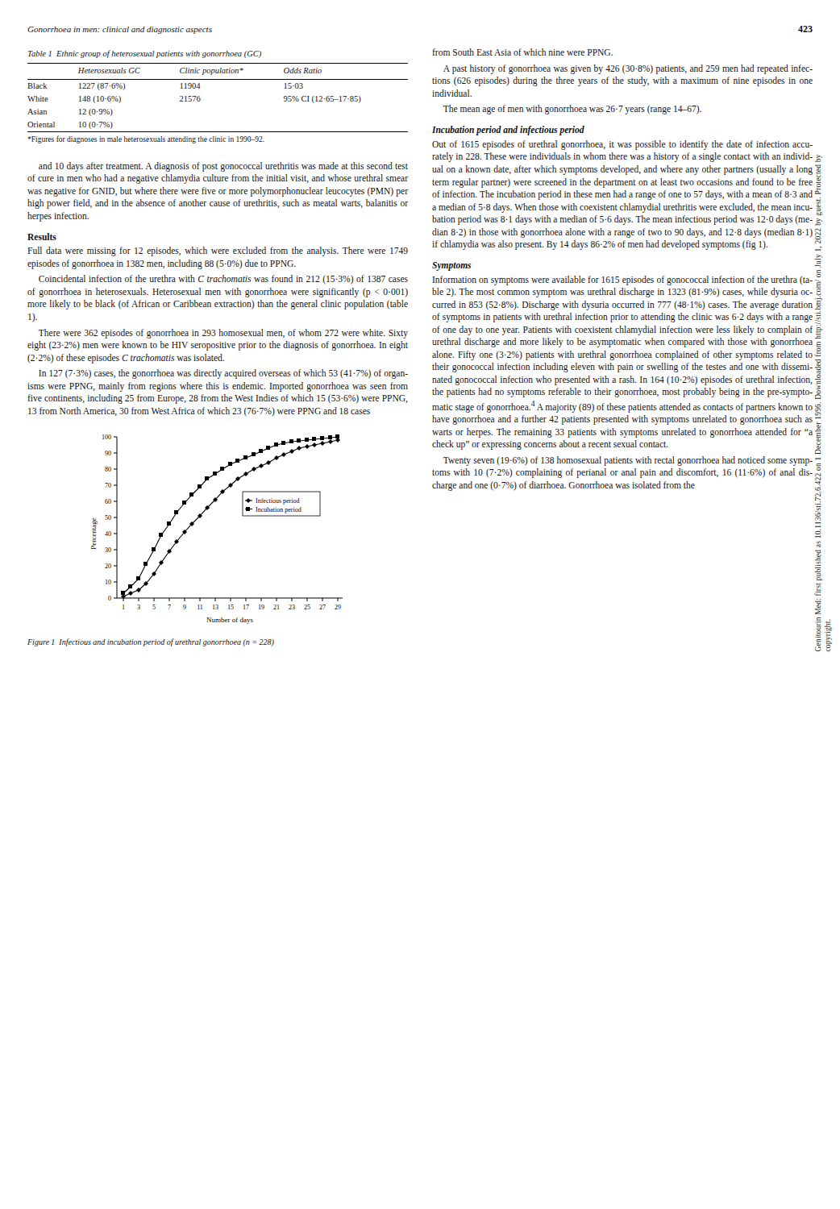Gonorrhoea in men: clinical and diagnostic aspects
423
Table 1 Ethnic group of heterosexual patients with gonorrhoea (GC)
| | Heterosexuals GC | Clinic population* | Odds Ratio |
| --- | --- | --- | --- |
| Black | 1227 (87·6%) | 11904 | 15·03 |
| White | 148 (10·6%) | 21576 | 95% CI (12·65–17·85) |
| Asian | 12 (0·9%) | | |
| Oriental | 10 (0·7%) | | |
*Figures for diagnoses in male heterosexuals attending the clinic in 1990–92.
and 10 days after treatment. A diagnosis of post gonococcal urethritis was made at this second test of cure in men who had a negative chlamydia culture from the initial visit, and whose urethral smear was negative for GNID, but where there were five or more polymorphonuclear leucocytes (PMN) per high power field, and in the absence of another cause of urethritis, such as meatal warts, balanitis or herpes infection.
Results
Full data were missing for 12 episodes, which were excluded from the analysis. There were 1749 episodes of gonorrhoea in 1382 men, including 88 (5·0%) due to PPNG.
Coincidental infection of the urethra with C trachomatis was found in 212 (15·3%) of 1387 cases of gonorrhoea in heterosexuals. Heterosexual men with gonorrhoea were significantly (p < 0·001) more likely to be black (of African or Caribbean extraction) than the general clinic population (table 1).
There were 362 episodes of gonorrhoea in 293 homosexual men, of whom 272 were white. Sixty eight (23·2%) men were known to be HIV seropositive prior to the diagnosis of gonorrhoea. In eight (2·2%) of these episodes C trachomatis was isolated.
In 127 (7·3%) cases, the gonorrhoea was directly acquired overseas of which 53 (41·7%) of organisms were PPNG, mainly from regions where this is endemic. Imported gonorrhoea was seen from five continents, including 25 from Europe, 28 from the West Indies of which 15 (53·6%) were PPNG, 13 from North America, 30 from West Africa of which 23 (76·7%) were PPNG and 18 cases
100 90 80 70 60 50 40 30 20 10 0 Percentage 1 3 5 7 9 11 13 15 17 19 21 23 25 27 29 Number of days Infectious period Incubation period
Figure 1 Infectious and incubation period of urethral gonorrhoea (n = 228)
from South East Asia of which nine were PPNG.
A past history of gonorrhoea was given by 426 (30·8%) patients, and 259 men had repeated infections (626 episodes) during the three years of the study, with a maximum of nine episodes in one individual.
The mean age of men with gonorrhoea was 26·7 years (range 14–67).
Incubation period and infectious period
Out of 1615 episodes of urethral gonorrhoea, it was possible to identify the date of infection accurately in 228. These were individuals in whom there was a history of a single contact with an individual on a known date, after which symptoms developed, and where any other partners (usually a long term regular partner) were screened in the department on at least two occasions and found to be free of infection. The incubation period in these men had a range of one to 57 days, with a mean of 8·3 and a median of 5·8 days. When those with coexistent chlamydial urethritis were excluded, the mean incubation period was 8·1 days with a median of 5·6 days. The mean infectious period was 12·0 days (median 8·2) in those with gonorrhoea alone with a range of two to 90 days, and 12·8 days (median 8·1) if chlamydia was also present. By 14 days 86·2% of men had developed symptoms (fig 1).
Symptoms
Information on symptoms were available for 1615 episodes of gonococcal infection of the urethra (table 2). The most common symptom was urethral discharge in 1323 (81·9%) cases, while dysuria occurred in 853 (52·8%). Discharge with dysuria occurred in 777 (48·1%) cases. The average duration of symptoms in patients with urethral infection prior to attending the clinic was 6·2 days with a range of one day to one year. Patients with coexistent chlamydial infection were less likely to complain of urethral discharge and more likely to be asymptomatic when compared with those with gonorrhoea alone. Fifty one (3·2%) patients with urethral gonorrhoea complained of other symptoms related to their gonococcal infection including eleven with pain or swelling of the testes and one with disseminated gonococcal infection who presented with a rash. In 164 (10·2%) episodes of urethral infection, the patients had no symptoms referable to their gonorrhoea, most probably being in the pre-symptomatic stage of gonorrhoea.4 A majority (89) of these patients attended as contacts of partners known to have gonorrhoea and a further 42 patients presented with symptoms unrelated to gonorrhoea such as warts or herpes. The remaining 33 patients with symptoms unrelated to gonorrhoea attended for “a check up” or expressing concerns about a recent sexual contact.
Twenty seven (19·6%) of 138 homosexual patients with rectal gonorrhoea had noticed some symptoms with 10 (7·2%) complaining of perianal or anal pain and discomfort, 16 (11·6%) of anal discharge and one (0·7%) of diarrhoea. Gonorrhoea was isolated from the
Genitourin Med: first published as 10.1136/sti.72.6.422 on 1 December 1996. Downloaded from http://sti.bmj.com/ on July 1, 2022 by guest. Protected by copyright.